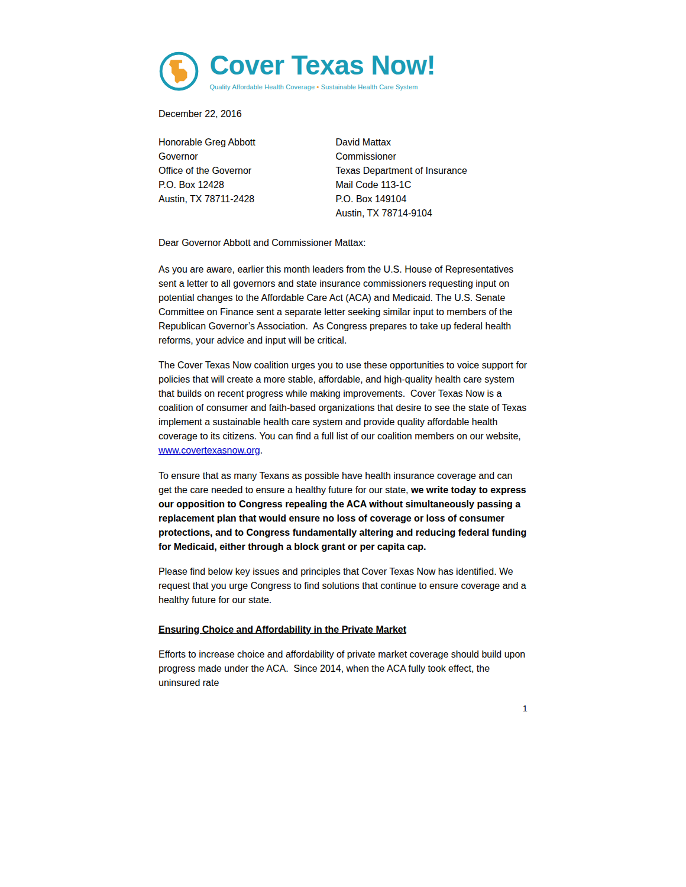Cover Texas Now!
Quality Affordable Health Coverage•Sustainable Health Care System
December 22, 2016
| Honorable Greg Abbott Governor Office of the Governor P.O. Box 12428 Austin, TX 78711-2428 | David Mattax Commissioner Texas Department of Insurance Mail Code 113-1C P.O. Box 149104 Austin, TX 78714-9104 |
Dear Governor Abbott and Commissioner Mattax:
As you are aware, earlier this month leaders from the U.S. House of Representatives sent a letter to all governors and state insurance commissioners requesting input on potential changes to the Affordable Care Act (ACA) and Medicaid. The U.S. Senate Committee on Finance sent a separate letter seeking similar input to members of the Republican Governor’s Association. As Congress prepares to take up federal health reforms, your advice and input will be critical.
The Cover Texas Now coalition urges you to use these opportunities to voice support for policies that will create a more stable, affordable, and high-quality health care system that builds on recent progress while making improvements. Cover Texas Now is a coalition of consumer and faith-based organizations that desire to see the state of Texas implement a sustainable health care system and provide quality affordable health coverage to its citizens. You can find a full list of our coalition members on our website, www.covertexasnow.org.
To ensure that as many Texans as possible have health insurance coverage and can get the care needed to ensure a healthy future for our state, we write today to express our opposition to Congress repealing the ACA without simultaneously passing a replacement plan that would ensure no loss of coverage or loss of consumer protections, and to Congress fundamentally altering and reducing federal funding for Medicaid, either through a block grant or per capita cap.
Please find below key issues and principles that Cover Texas Now has identified. We request that you urge Congress to find solutions that continue to ensure coverage and a healthy future for our state.
Ensuring Choice and Affordability in the Private Market
Efforts to increase choice and affordability of private market coverage should build upon progress made under the ACA. Since 2014, when the ACA fully took effect, the uninsured rate
1